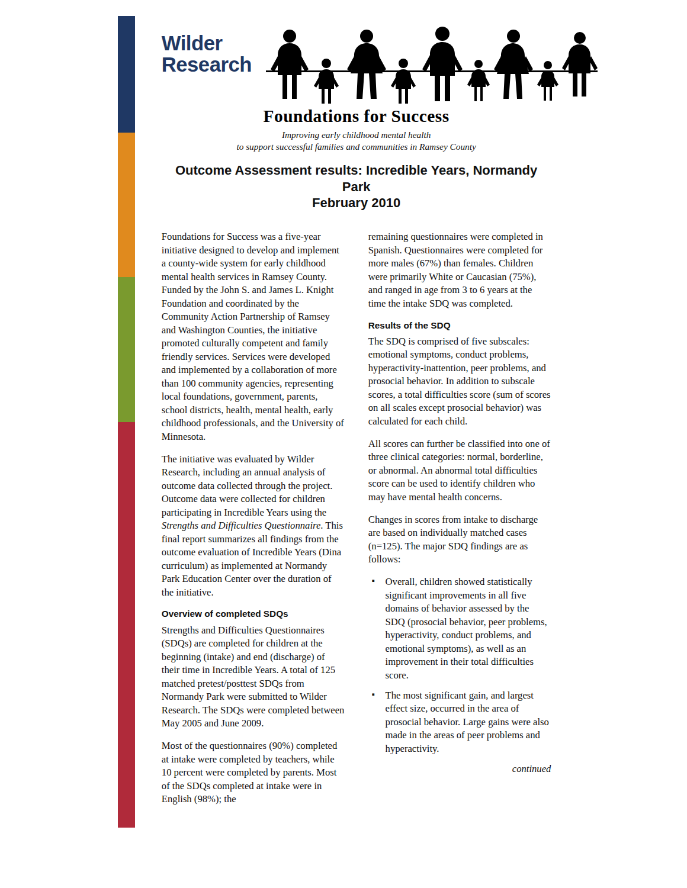Wilder
Research
Foundations for Success
Improving early childhood mental health
to support successful families and communities in Ramsey County
Outcome Assessment results: Incredible Years, Normandy Park
February 2010
Foundations for Success was a five-year initiative designed to develop and implement a county-wide system for early childhood mental health services in Ramsey County. Funded by the John S. and James L. Knight Foundation and coordinated by the Community Action Partnership of Ramsey and Washington Counties, the initiative promoted culturally competent and family friendly services. Services were developed and implemented by a collaboration of more than 100 community agencies, representing local foundations, government, parents, school districts, health, mental health, early childhood professionals, and the University of Minnesota.
The initiative was evaluated by Wilder Research, including an annual analysis of outcome data collected through the project. Outcome data were collected for children participating in Incredible Years using the Strengths and Difficulties Questionnaire. This final report summarizes all findings from the outcome evaluation of Incredible Years (Dina curriculum) as implemented at Normandy Park Education Center over the duration of the initiative.
Overview of completed SDQs
Strengths and Difficulties Questionnaires (SDQs) are completed for children at the beginning (intake) and end (discharge) of their time in Incredible Years. A total of 125 matched pretest/posttest SDQs from Normandy Park were submitted to Wilder Research. The SDQs were completed between May 2005 and June 2009.
Most of the questionnaires (90%) completed at intake were completed by teachers, while 10 percent were completed by parents. Most of the SDQs completed at intake were in English (98%); the
remaining questionnaires were completed in Spanish. Questionnaires were completed for more males (67%) than females. Children were primarily White or Caucasian (75%), and ranged in age from 3 to 6 years at the time the intake SDQ was completed.
Results of the SDQ
The SDQ is comprised of five subscales: emotional symptoms, conduct problems, hyperactivity-inattention, peer problems, and prosocial behavior. In addition to subscale scores, a total difficulties score (sum of scores on all scales except prosocial behavior) was calculated for each child.
All scores can further be classified into one of three clinical categories: normal, borderline, or abnormal. An abnormal total difficulties score can be used to identify children who may have mental health concerns.
Changes in scores from intake to discharge are based on individually matched cases (n=125). The major SDQ findings are as follows:
Overall, children showed statistically significant improvements in all five domains of behavior assessed by the SDQ (prosocial behavior, peer problems, hyperactivity, conduct problems, and emotional symptoms), as well as an improvement in their total difficulties score.
The most significant gain, and largest effect size, occurred in the area of prosocial behavior. Large gains were also made in the areas of peer problems and hyperactivity.
continued